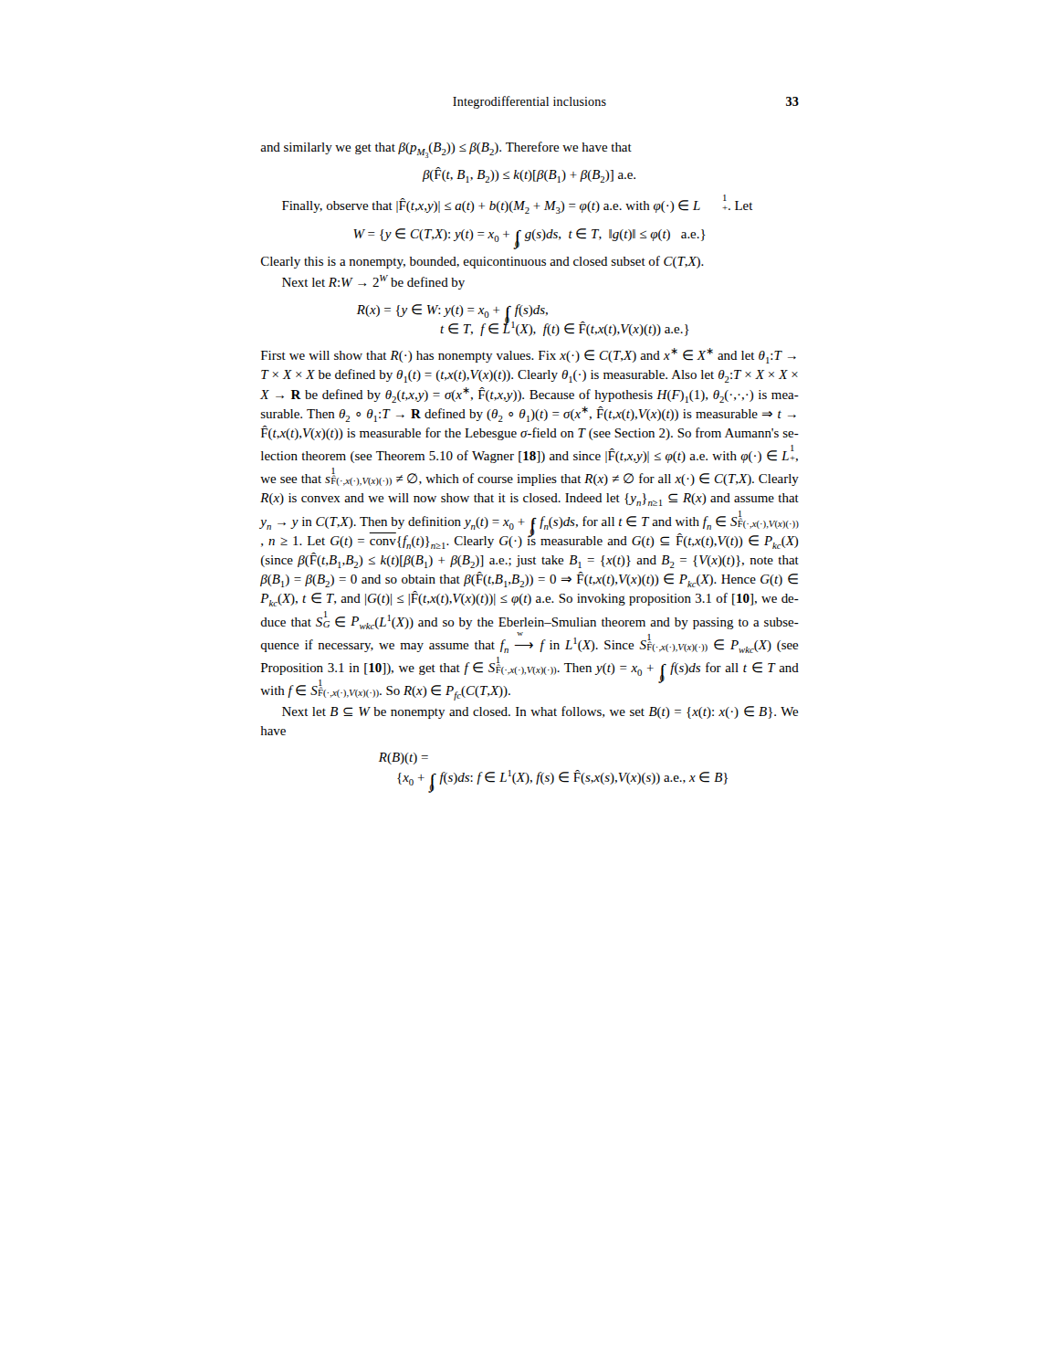Integrodifferential inclusions 33
and similarly we get that β(pM3(B2)) ≤ β(B2). Therefore we have that
β(F̂(t, B1, B2)) ≤ k(t)[β(B1) + β(B2)] a.e.
Finally, observe that |F̂(t,x,y)| ≤ a(t) + b(t)(M2 + M3) = φ(t) a.e. with φ(·) ∈ L 1+. Let
W = {y ∈ C(T,X): y(t) = x0 + ∫0 t g(s)ds, t ∈ T, ‖g(t)‖ ≤ φ(t) a.e.}
Clearly this is a nonempty, bounded, equicontinuous and closed subset of C(T,X).
Next let R:W → 2W be defined by
R(x) = {y ∈ W: y(t) = x0 + ∫0 t f(s)ds, t ∈ T, f ∈ L1(X), f(t) ∈ F̂(t,x(t),V(x)(t)) a.e.}
First we will show that R(·) has nonempty values. Fix x(·) ∈ C(T,X) and x∗ ∈ X∗ and let θ1:T → T × X × X be defined by θ1(t) = (t,x(t),V(x)(t)). Clearly θ1(·) is measurable. Also let θ2:T × X × X × X → R be defined by θ2(t,x,y) = σ(x∗, F̂(t,x,y)). Because of hypothesis H(F)1(1), θ2(·,·,·) is measurable. Then θ2 ∘ θ1:T → R defined by (θ2 ∘ θ1)(t) = σ(x∗, F̂(t,x(t),V(x)(t)) is measurable ⇒ t → F̂(t,x(t),V(x)(t)) is measurable for the Lebesgue σ-field on T (see Section 2). So from Aumann's selection theorem (see Theorem 5.10 of Wagner [18]) and since |F̂(t,x,y)| ≤ φ(t) a.e. with φ(·) ∈ L 1+, we see that s 1 F̂(·,x(·),V(x)(·)) ≠ ∅, which of course implies that R(x) ≠ ∅ for all x(·) ∈ C(T,X). Clearly R(x) is convex and we will now show that it is closed. Indeed let {yn}n≥1 ⊆ R(x) and assume that yn → y in C(T,X). Then by definition yn(t) = x0 + ∫01 fn(s)ds, for all t ∈ T and with fn ∈ S 1 F̂(·,x(·),V(x)(·)), n ≥ 1. Let G(t) = conv{fn(t)}n≥1. Clearly G(·) is measurable and G(t) ⊆ F̂(t,x(t),V(t)) ∈ Pkc(X) (since β(F̂(t,B1,B2) ≤ k(t)[β(B1) + β(B2)] a.e.; just take B1 = {x(t)} and B2 = {V(x)(t)}, note that β(B1) = β(B2) = 0 and so obtain that β(F̂(t,B1,B2)) = 0 ⇒ F̂(t,x(t),V(x)(t)) ∈ Pkc(X). Hence G(t) ∈ Pkc(X), t ∈ T, and |G(t)| ≤ |F̂(t,x(t),V(x)(t))| ≤ φ(t) a.e. So invoking proposition 3.1 of [10], we deduce that S 1 G ∈ Pwkc(L1(X)) and so by the Eberlein–Smulian theorem and by passing to a subsequence if necessary, we may assume that fn w⟶ f in L1(X). Since S 1 F̂(·,x(·),V(x)(·)) ∈ Pwkc(X) (see Proposition 3.1 in [10]), we get that f ∈ S 1 F̂(·,x(·),V(x)(·)). Then y(t) = x0 + ∫0 t f(s)ds for all t ∈ T and with f ∈ S 1 F̂(·,x(·),V(x)(·)). So R(x) ∈ Pfc(C(T,X)).
Next let B ⊆ W be nonempty and closed. In what follows, we set B(t) = {x(t): x(·) ∈ B}. We have
R(B)(t) = {x0 + ∫0 t f(s)ds: f ∈ L1(X), f(s) ∈ F̂(s,x(s),V(x)(s)) a.e., x ∈ B}